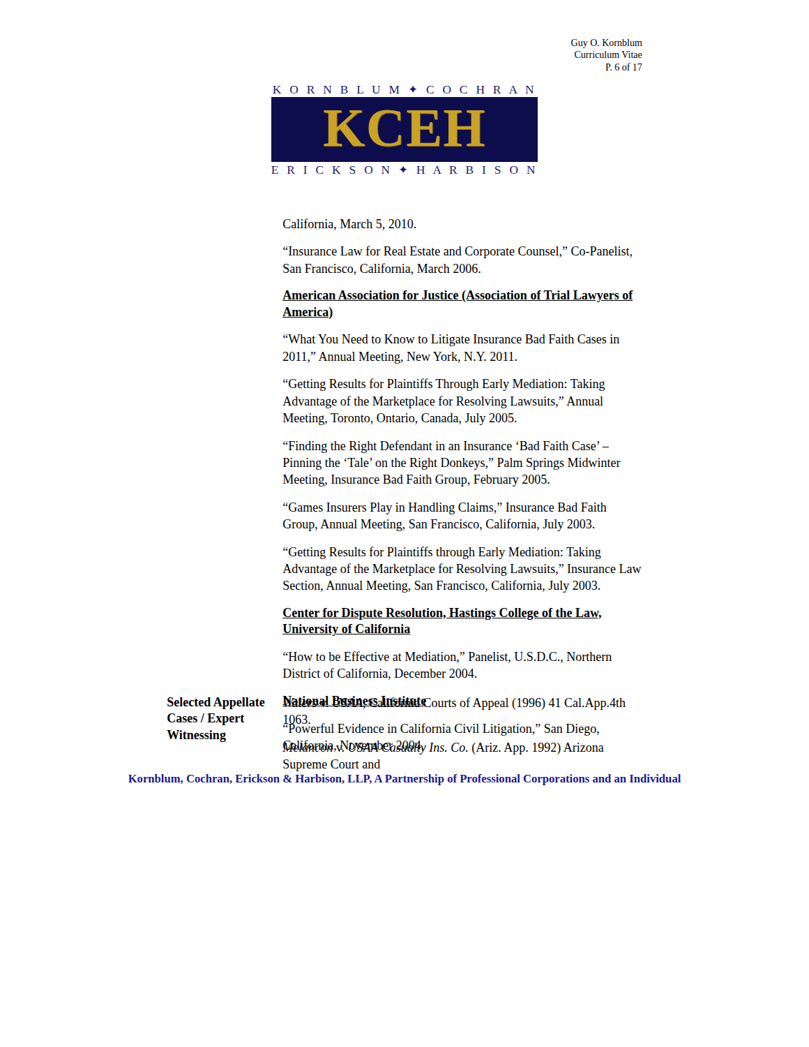Guy O. Kornblum
Curriculum Vitae
P. 6 of 17
K O R N B L U M ✦ C O C H R A N
KCEH
E R I C K S O N ✦ H A R B I S O N
California, March 5, 2010.
“Insurance Law for Real Estate and Corporate Counsel,” Co-Panelist, San Francisco, California, March 2006.
American Association for Justice (Association of Trial Lawyers of America)
“What You Need to Know to Litigate Insurance Bad Faith Cases in 2011,” Annual Meeting, New York, N.Y. 2011.
“Getting Results for Plaintiffs Through Early Mediation: Taking Advantage of the Marketplace for Resolving Lawsuits,” Annual Meeting, Toronto, Ontario, Canada, July 2005.
“Finding the Right Defendant in an Insurance ‘Bad Faith Case’ – Pinning the ‘Tale’ on the Right Donkeys,” Palm Springs Midwinter Meeting, Insurance Bad Faith Group, February 2005.
“Games Insurers Play in Handling Claims,” Insurance Bad Faith Group, Annual Meeting, San Francisco, California, July 2003.
“Getting Results for Plaintiffs through Early Mediation: Taking Advantage of the Marketplace for Resolving Lawsuits,” Insurance Law Section, Annual Meeting, San Francisco, California, July 2003.
Center for Dispute Resolution, Hastings College of the Law, University of California
“How to be Effective at Mediation,” Panelist, U.S.D.C., Northern District of California, December 2004.
National Business Institute
“Powerful Evidence in California Civil Litigation,” San Diego, California, November 2004.
Selected Appellate Cases / Expert Witnessing
Waters v. USAA, California Courts of Appeal (1996) 41 Cal.App.4th 1063.
Melancon v. USAA Casualty Ins. Co. (Ariz. App. 1992) Arizona Supreme Court and
Kornblum, Cochran, Erickson & Harbison, LLP, A Partnership of Professional Corporations and an Individual